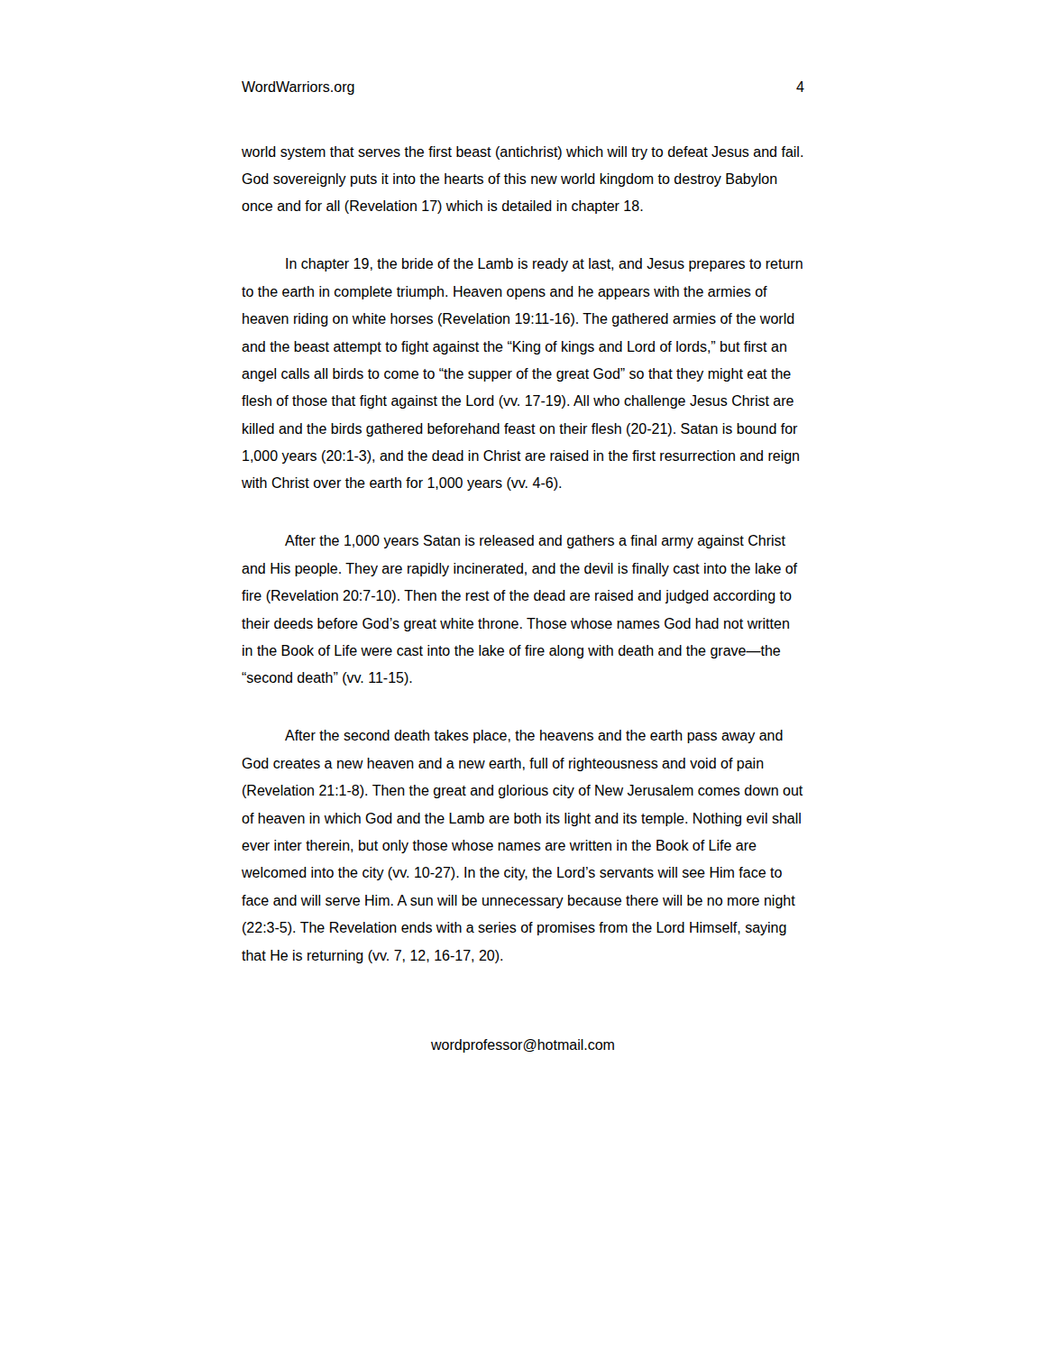WordWarriors.org
4
world system that serves the first beast (antichrist) which will try to defeat Jesus and fail. God sovereignly puts it into the hearts of this new world kingdom to destroy Babylon once and for all (Revelation 17) which is detailed in chapter 18.
In chapter 19, the bride of the Lamb is ready at last, and Jesus prepares to return to the earth in complete triumph. Heaven opens and he appears with the armies of heaven riding on white horses (Revelation 19:11-16). The gathered armies of the world and the beast attempt to fight against the “King of kings and Lord of lords,” but first an angel calls all birds to come to “the supper of the great God” so that they might eat the flesh of those that fight against the Lord (vv. 17-19). All who challenge Jesus Christ are killed and the birds gathered beforehand feast on their flesh (20-21). Satan is bound for 1,000 years (20:1-3), and the dead in Christ are raised in the first resurrection and reign with Christ over the earth for 1,000 years (vv. 4-6).
After the 1,000 years Satan is released and gathers a final army against Christ and His people. They are rapidly incinerated, and the devil is finally cast into the lake of fire (Revelation 20:7-10). Then the rest of the dead are raised and judged according to their deeds before God’s great white throne. Those whose names God had not written in the Book of Life were cast into the lake of fire along with death and the grave—the “second death” (vv. 11-15).
After the second death takes place, the heavens and the earth pass away and God creates a new heaven and a new earth, full of righteousness and void of pain (Revelation 21:1-8). Then the great and glorious city of New Jerusalem comes down out of heaven in which God and the Lamb are both its light and its temple. Nothing evil shall ever inter therein, but only those whose names are written in the Book of Life are welcomed into the city (vv. 10-27). In the city, the Lord’s servants will see Him face to face and will serve Him. A sun will be unnecessary because there will be no more night (22:3-5). The Revelation ends with a series of promises from the Lord Himself, saying that He is returning (vv. 7, 12, 16-17, 20).
wordprofessor@hotmail.com